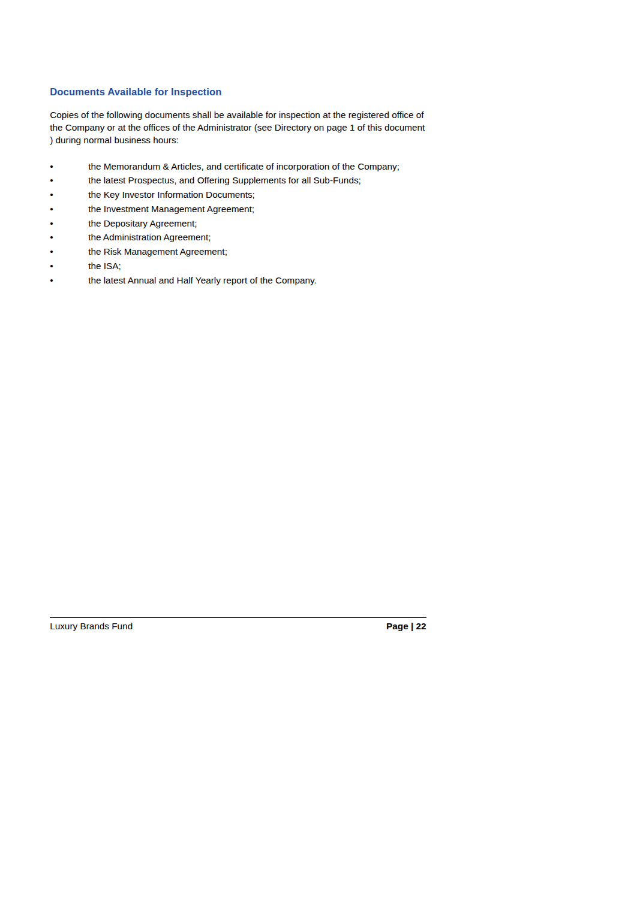Documents Available for Inspection
Copies of the following documents shall be available for inspection at the registered office of the Company or at the offices of the Administrator (see Directory on page 1 of this document ) during normal business hours:
the Memorandum & Articles, and certificate of incorporation of the Company;
the latest Prospectus, and Offering Supplements for all Sub-Funds;
the Key Investor Information Documents;
the Investment Management Agreement;
the Depositary Agreement;
the Administration Agreement;
the Risk Management Agreement;
the ISA;
the latest Annual and Half Yearly report of the Company.
Luxury Brands Fund Page | 22